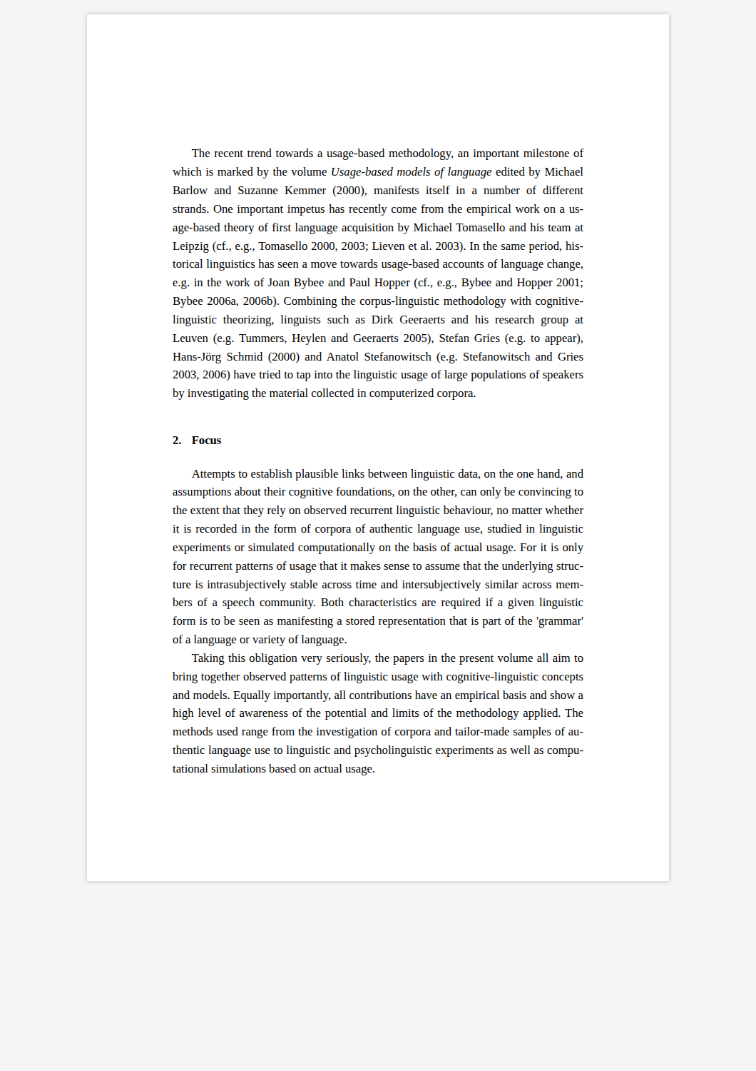The recent trend towards a usage-based methodology, an important milestone of which is marked by the volume Usage-based models of language edited by Michael Barlow and Suzanne Kemmer (2000), manifests itself in a number of different strands. One important impetus has recently come from the empirical work on a usage-based theory of first language acquisition by Michael Tomasello and his team at Leipzig (cf., e.g., Tomasello 2000, 2003; Lieven et al. 2003). In the same period, historical linguistics has seen a move towards usage-based accounts of language change, e.g. in the work of Joan Bybee and Paul Hopper (cf., e.g., Bybee and Hopper 2001; Bybee 2006a, 2006b). Combining the corpus-linguistic methodology with cognitive-linguistic theorizing, linguists such as Dirk Geeraerts and his research group at Leuven (e.g. Tummers, Heylen and Geeraerts 2005), Stefan Gries (e.g. to appear), Hans-Jörg Schmid (2000) and Anatol Stefanowitsch (e.g. Stefanowitsch and Gries 2003, 2006) have tried to tap into the linguistic usage of large populations of speakers by investigating the material collected in computerized corpora.
2. Focus
Attempts to establish plausible links between linguistic data, on the one hand, and assumptions about their cognitive foundations, on the other, can only be convincing to the extent that they rely on observed recurrent linguistic behaviour, no matter whether it is recorded in the form of corpora of authentic language use, studied in linguistic experiments or simulated computationally on the basis of actual usage. For it is only for recurrent patterns of usage that it makes sense to assume that the underlying structure is intrasubjectively stable across time and intersubjectively similar across members of a speech community. Both characteristics are required if a given linguistic form is to be seen as manifesting a stored representation that is part of the 'grammar' of a language or variety of language.
Taking this obligation very seriously, the papers in the present volume all aim to bring together observed patterns of linguistic usage with cognitive-linguistic concepts and models. Equally importantly, all contributions have an empirical basis and show a high level of awareness of the potential and limits of the methodology applied. The methods used range from the investigation of corpora and tailor-made samples of authentic language use to linguistic and psycholinguistic experiments as well as computational simulations based on actual usage.